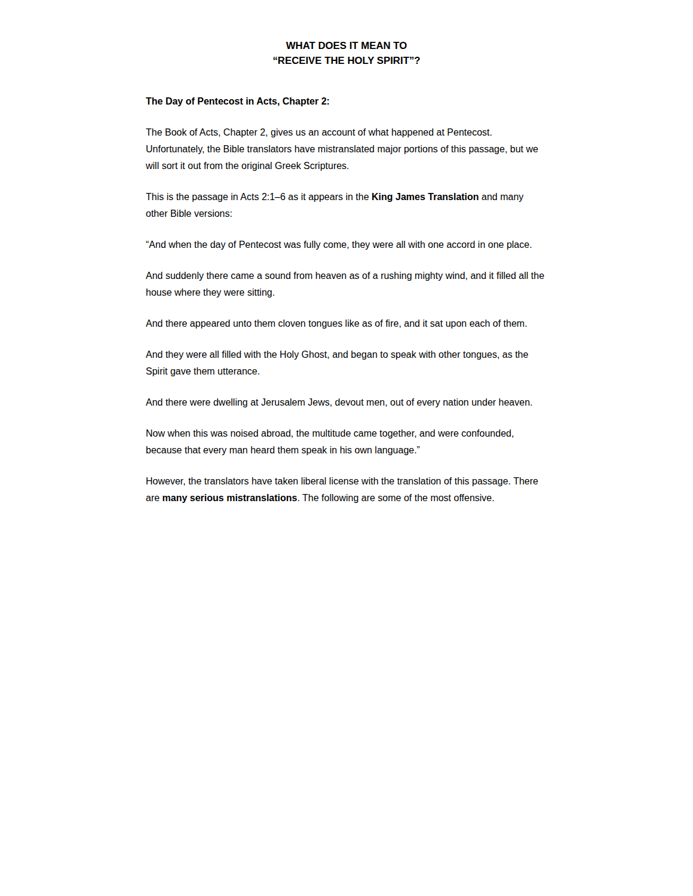WHAT DOES IT MEAN TO
“RECEIVE THE HOLY SPIRIT”?
The Day of Pentecost in Acts, Chapter 2:
The Book of Acts, Chapter 2, gives us an account of what happened at Pentecost. Unfortunately, the Bible translators have mistranslated major portions of this passage, but we will sort it out from the original Greek Scriptures.
This is the passage in Acts 2:1–6 as it appears in the King James Translation and many other Bible versions:
“And when the day of Pentecost was fully come, they were all with one accord in one place.
And suddenly there came a sound from heaven as of a rushing mighty wind, and it filled all the house where they were sitting.
And there appeared unto them cloven tongues like as of fire, and it sat upon each of them.
And they were all filled with the Holy Ghost, and began to speak with other tongues, as the Spirit gave them utterance.
And there were dwelling at Jerusalem Jews, devout men, out of every nation under heaven.
Now when this was noised abroad, the multitude came together, and were confounded, because that every man heard them speak in his own language.”
However, the translators have taken liberal license with the translation of this passage. There are many serious mistranslations. The following are some of the most offensive.